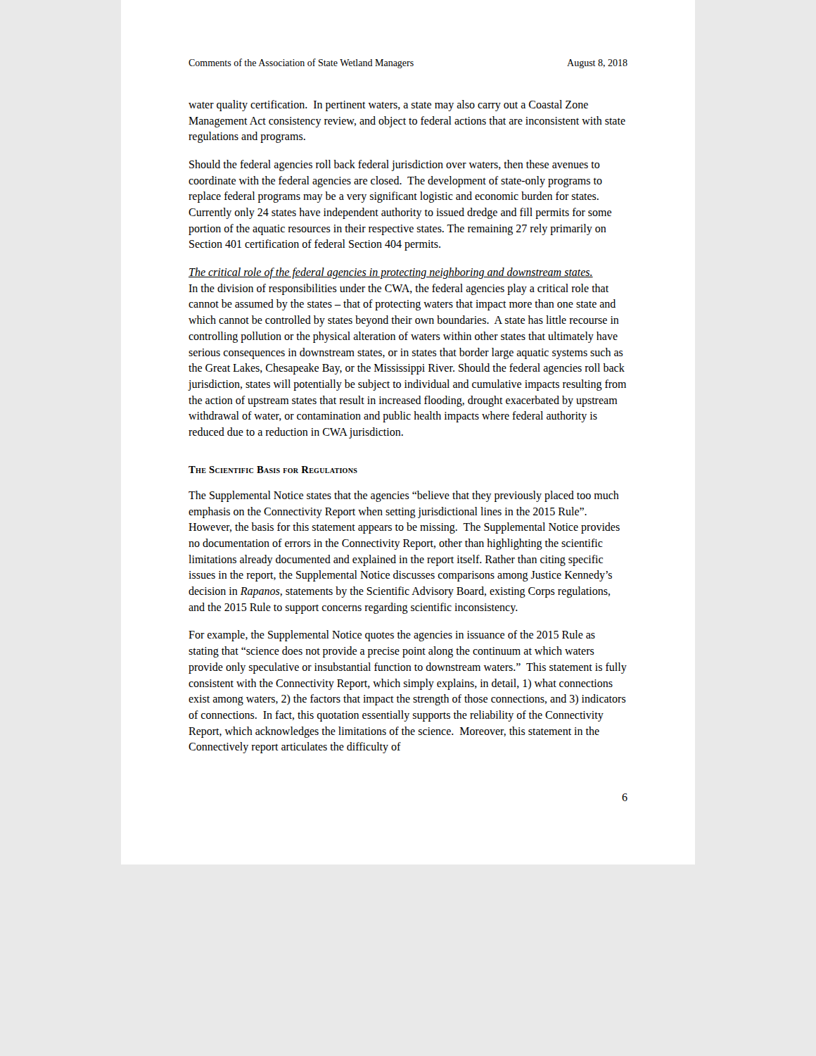Comments of the Association of State Wetland Managers
August 8, 2018
water quality certification. In pertinent waters, a state may also carry out a Coastal Zone Management Act consistency review, and object to federal actions that are inconsistent with state regulations and programs.
Should the federal agencies roll back federal jurisdiction over waters, then these avenues to coordinate with the federal agencies are closed. The development of state-only programs to replace federal programs may be a very significant logistic and economic burden for states. Currently only 24 states have independent authority to issued dredge and fill permits for some portion of the aquatic resources in their respective states. The remaining 27 rely primarily on Section 401 certification of federal Section 404 permits.
The critical role of the federal agencies in protecting neighboring and downstream states.
In the division of responsibilities under the CWA, the federal agencies play a critical role that cannot be assumed by the states – that of protecting waters that impact more than one state and which cannot be controlled by states beyond their own boundaries. A state has little recourse in controlling pollution or the physical alteration of waters within other states that ultimately have serious consequences in downstream states, or in states that border large aquatic systems such as the Great Lakes, Chesapeake Bay, or the Mississippi River. Should the federal agencies roll back jurisdiction, states will potentially be subject to individual and cumulative impacts resulting from the action of upstream states that result in increased flooding, drought exacerbated by upstream withdrawal of water, or contamination and public health impacts where federal authority is reduced due to a reduction in CWA jurisdiction.
The Scientific Basis for Regulations
The Supplemental Notice states that the agencies “believe that they previously placed too much emphasis on the Connectivity Report when setting jurisdictional lines in the 2015 Rule”. However, the basis for this statement appears to be missing. The Supplemental Notice provides no documentation of errors in the Connectivity Report, other than highlighting the scientific limitations already documented and explained in the report itself. Rather than citing specific issues in the report, the Supplemental Notice discusses comparisons among Justice Kennedy’s decision in Rapanos, statements by the Scientific Advisory Board, existing Corps regulations, and the 2015 Rule to support concerns regarding scientific inconsistency.
For example, the Supplemental Notice quotes the agencies in issuance of the 2015 Rule as stating that “science does not provide a precise point along the continuum at which waters provide only speculative or insubstantial function to downstream waters.” This statement is fully consistent with the Connectivity Report, which simply explains, in detail, 1) what connections exist among waters, 2) the factors that impact the strength of those connections, and 3) indicators of connections. In fact, this quotation essentially supports the reliability of the Connectivity Report, which acknowledges the limitations of the science. Moreover, this statement in the Connectively report articulates the difficulty of
6